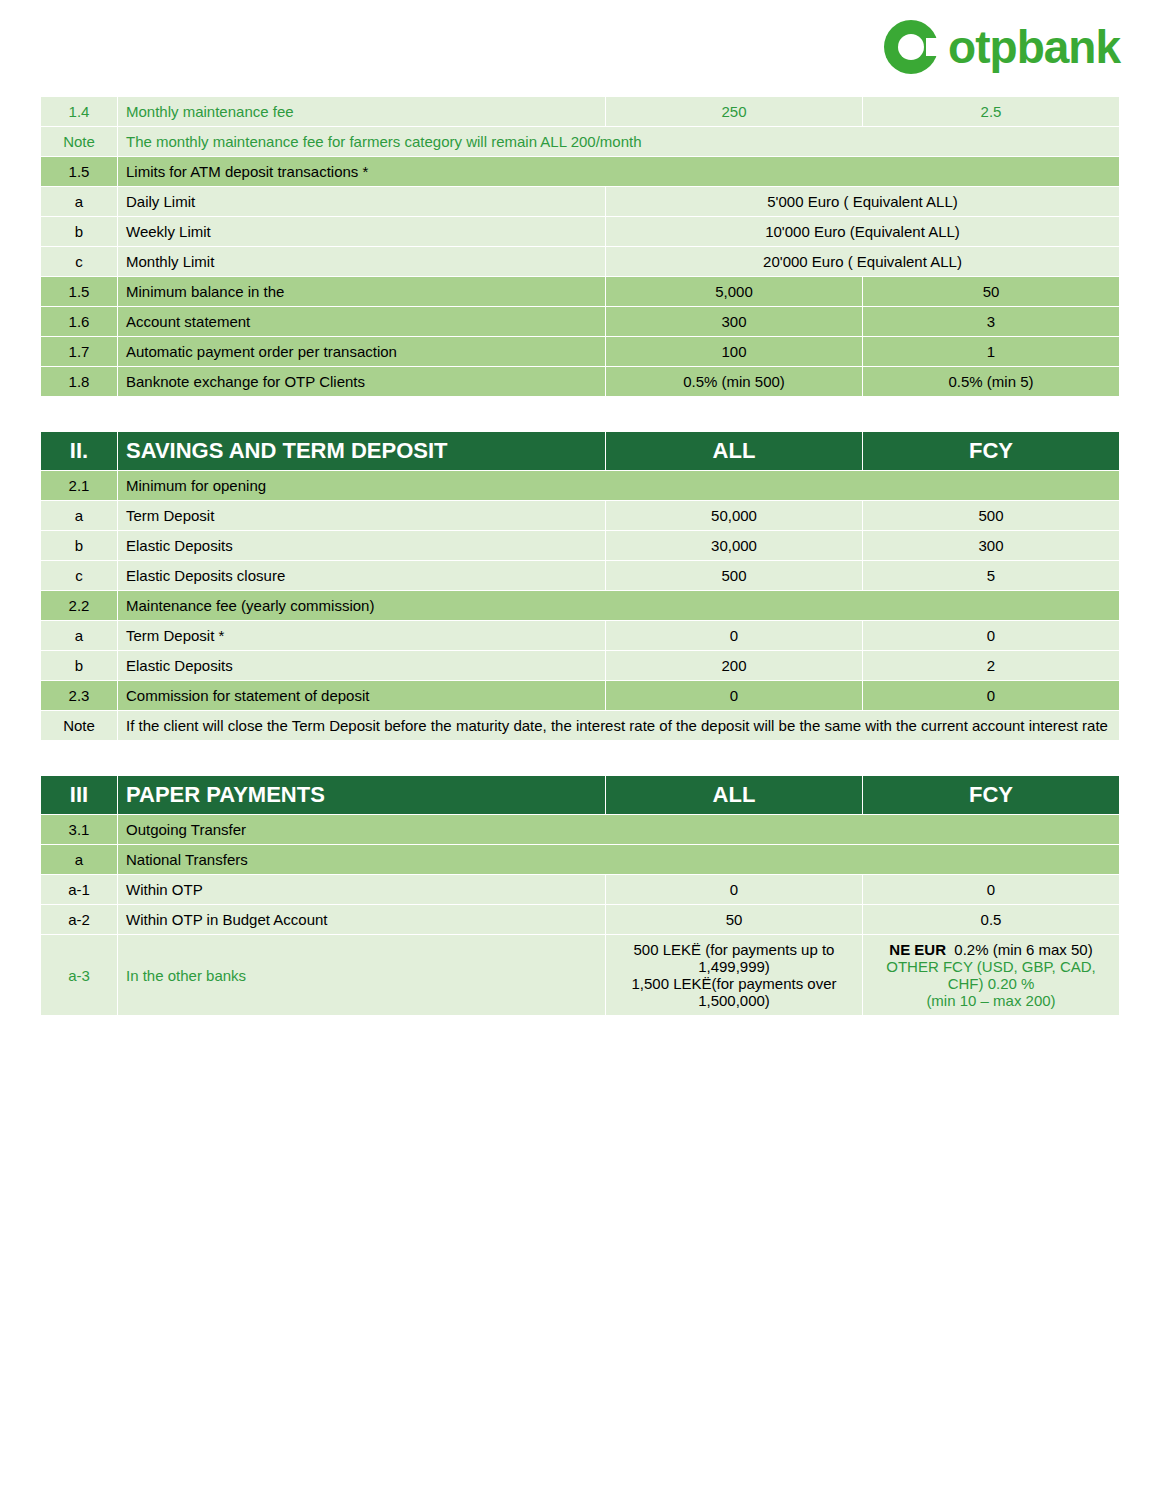otpbank
| 1.4 | Monthly maintenance fee | 250 | 2.5 |
| Note | The monthly maintenance fee for farmers category will remain ALL 200/month |
| 1.5 | Limits for ATM deposit transactions * |
| a | Daily Limit | 5'000 Euro ( Equivalent ALL) |
| b | Weekly Limit | 10'000 Euro (Equivalent ALL) |
| c | Monthly Limit | 20'000 Euro ( Equivalent ALL) |
| 1.5 | Minimum balance in the | 5,000 | 50 |
| 1.6 | Account statement | 300 | 3 |
| 1.7 | Automatic payment order per transaction | 100 | 1 |
| 1.8 | Banknote exchange for OTP Clients | 0.5% (min 500) | 0.5% (min 5) |
| II. | SAVINGS AND TERM DEPOSIT | ALL | FCY |
| 2.1 | Minimum for opening |
| a | Term Deposit | 50,000 | 500 |
| b | Elastic Deposits | 30,000 | 300 |
| c | Elastic Deposits closure | 500 | 5 |
| 2.2 | Maintenance fee (yearly commission) |
| a | Term Deposit * | 0 | 0 |
| b | Elastic Deposits | 200 | 2 |
| 2.3 | Commission for statement of deposit | 0 | 0 |
| Note | If the client will close the Term Deposit before the maturity date, the interest rate of the deposit will be the same with the current account interest rate |
| III | PAPER PAYMENTS | ALL | FCY |
| 3.1 | Outgoing Transfer |
| a | National Transfers |
| a-1 | Within OTP | 0 | 0 |
| a-2 | Within OTP in Budget Account | 50 | 0.5 |
| a-3 | In the other banks | 500 LEKË (for payments up to 1,499,999) 1,500 LEKË(for payments over 1,500,000) | NE EUR 0.2% (min 6 max 50) OTHER FCY (USD, GBP, CAD, CHF) 0.20 % (min 10 – max 200) |